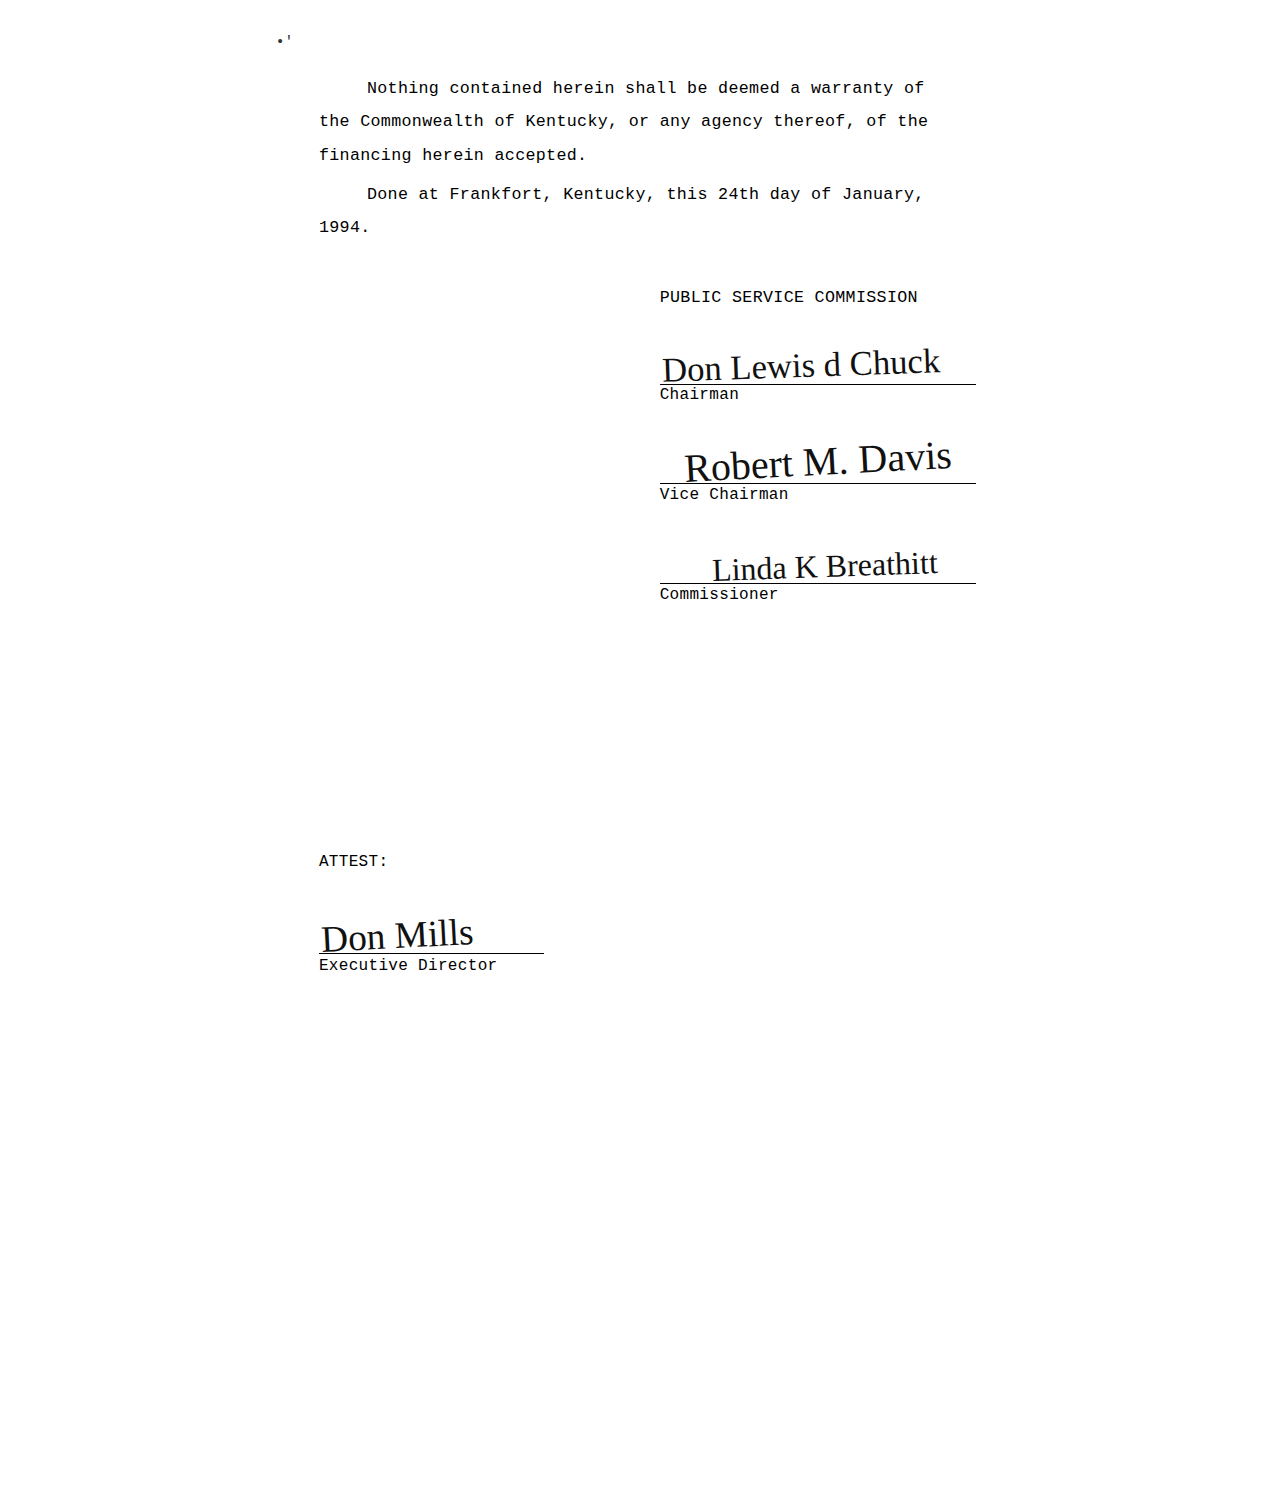•'
Nothing contained herein shall be deemed a warranty of the Commonwealth of Kentucky, or any agency thereof, of the financing herein accepted.
Done at Frankfort, Kentucky, this 24th day of January, 1994.
PUBLIC SERVICE COMMISSION
Don Lewis d Chuck
Chairman
Robert M. Davis
Vice Chairman
Linda K Breathitt
Commissioner
ATTEST:
Don Mills
Executive Director